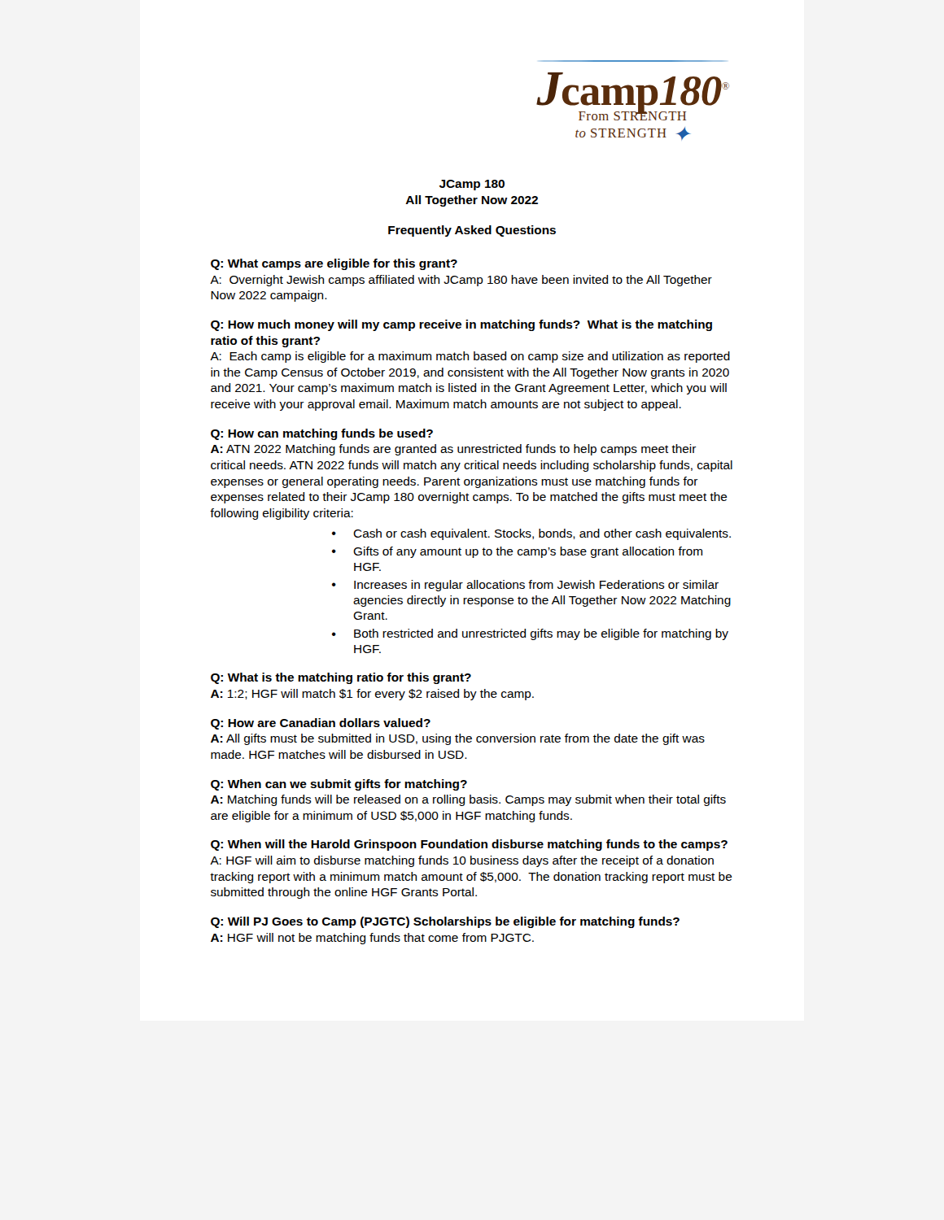Jcamp180®
From STRENGTH
to STRENGTH✦
JCamp 180
All Together Now 2022
Frequently Asked Questions
Q: What camps are eligible for this grant?
A: Overnight Jewish camps affiliated with JCamp 180 have been invited to the All Together Now 2022 campaign.
Q: How much money will my camp receive in matching funds? What is the matching ratio of this grant?
A: Each camp is eligible for a maximum match based on camp size and utilization as reported in the Camp Census of October 2019, and consistent with the All Together Now grants in 2020 and 2021. Your camp’s maximum match is listed in the Grant Agreement Letter, which you will receive with your approval email. Maximum match amounts are not subject to appeal.
Q: How can matching funds be used?
A: ATN 2022 Matching funds are granted as unrestricted funds to help camps meet their critical needs. ATN 2022 funds will match any critical needs including scholarship funds, capital expenses or general operating needs. Parent organizations must use matching funds for expenses related to their JCamp 180 overnight camps. To be matched the gifts must meet the following eligibility criteria:
Cash or cash equivalent. Stocks, bonds, and other cash equivalents.
Gifts of any amount up to the camp’s base grant allocation from HGF.
Increases in regular allocations from Jewish Federations or similar agencies directly in response to the All Together Now 2022 Matching Grant.
Both restricted and unrestricted gifts may be eligible for matching by HGF.
Q: What is the matching ratio for this grant?
A: 1:2; HGF will match $1 for every $2 raised by the camp.
Q: How are Canadian dollars valued?
A: All gifts must be submitted in USD, using the conversion rate from the date the gift was made. HGF matches will be disbursed in USD.
Q: When can we submit gifts for matching?
A: Matching funds will be released on a rolling basis. Camps may submit when their total gifts are eligible for a minimum of USD $5,000 in HGF matching funds.
Q: When will the Harold Grinspoon Foundation disburse matching funds to the camps?
A: HGF will aim to disburse matching funds 10 business days after the receipt of a donation tracking report with a minimum match amount of $5,000. The donation tracking report must be submitted through the online HGF Grants Portal.
Q: Will PJ Goes to Camp (PJGTC) Scholarships be eligible for matching funds?
A: HGF will not be matching funds that come from PJGTC.